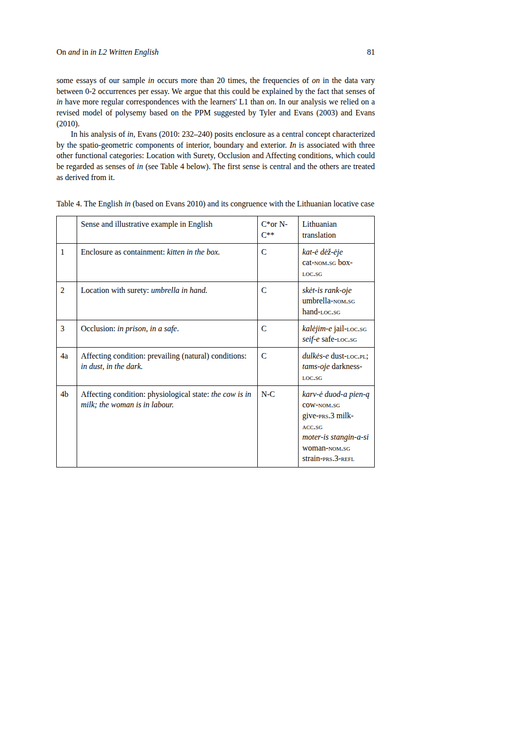On and in in L2 Written English 81
some essays of our sample in occurs more than 20 times, the frequencies of on in the data vary between 0-2 occurrences per essay. We argue that this could be explained by the fact that senses of in have more regular correspondences with the learners' L1 than on. In our analysis we relied on a revised model of polysemy based on the PPM suggested by Tyler and Evans (2003) and Evans (2010).
In his analysis of in, Evans (2010: 232–240) posits enclosure as a central concept characterized by the spatio-geometric components of interior, boundary and exterior. In is associated with three other functional categories: Location with Surety, Occlusion and Affecting conditions, which could be regarded as senses of in (see Table 4 below). The first sense is central and the others are treated as derived from it.
Table 4. The English in (based on Evans 2010) and its congruence with the Lithuanian locative case
| | Sense and illustrative example in English | C*or N-C** | Lithuanian translation |
| --- | --- | --- | --- |
| 1 | Enclosure as containment: kitten in the box. | C | kat-ė dėž-ėje cat- nom.sg box- loc.sg |
| 2 | Location with surety: umbrella in hand. | C | skėt-is rank-oje umbrella- nom.sg hand- loc.sg |
| 3 | Occlusion: in prison, in a safe . | C | kalėjim-e jail- loc.sg seif-e safe- loc.sg |
| 4a | Affecting condition: prevailing (natural) conditions: in dust , in the dark. | C | dulkės-e dust- loc.pl ; tams-oje darkness- loc.sg |
| 4b | Affecting condition: physiological state: the cow is in milk; the woman is in labour. | N-C | karv-ė duod-a pien-ą cow- nom.sg give- prs .3 milk- acc.sg moter-is stangin-a-si woman- nom.sg strain- prs .3- refl |